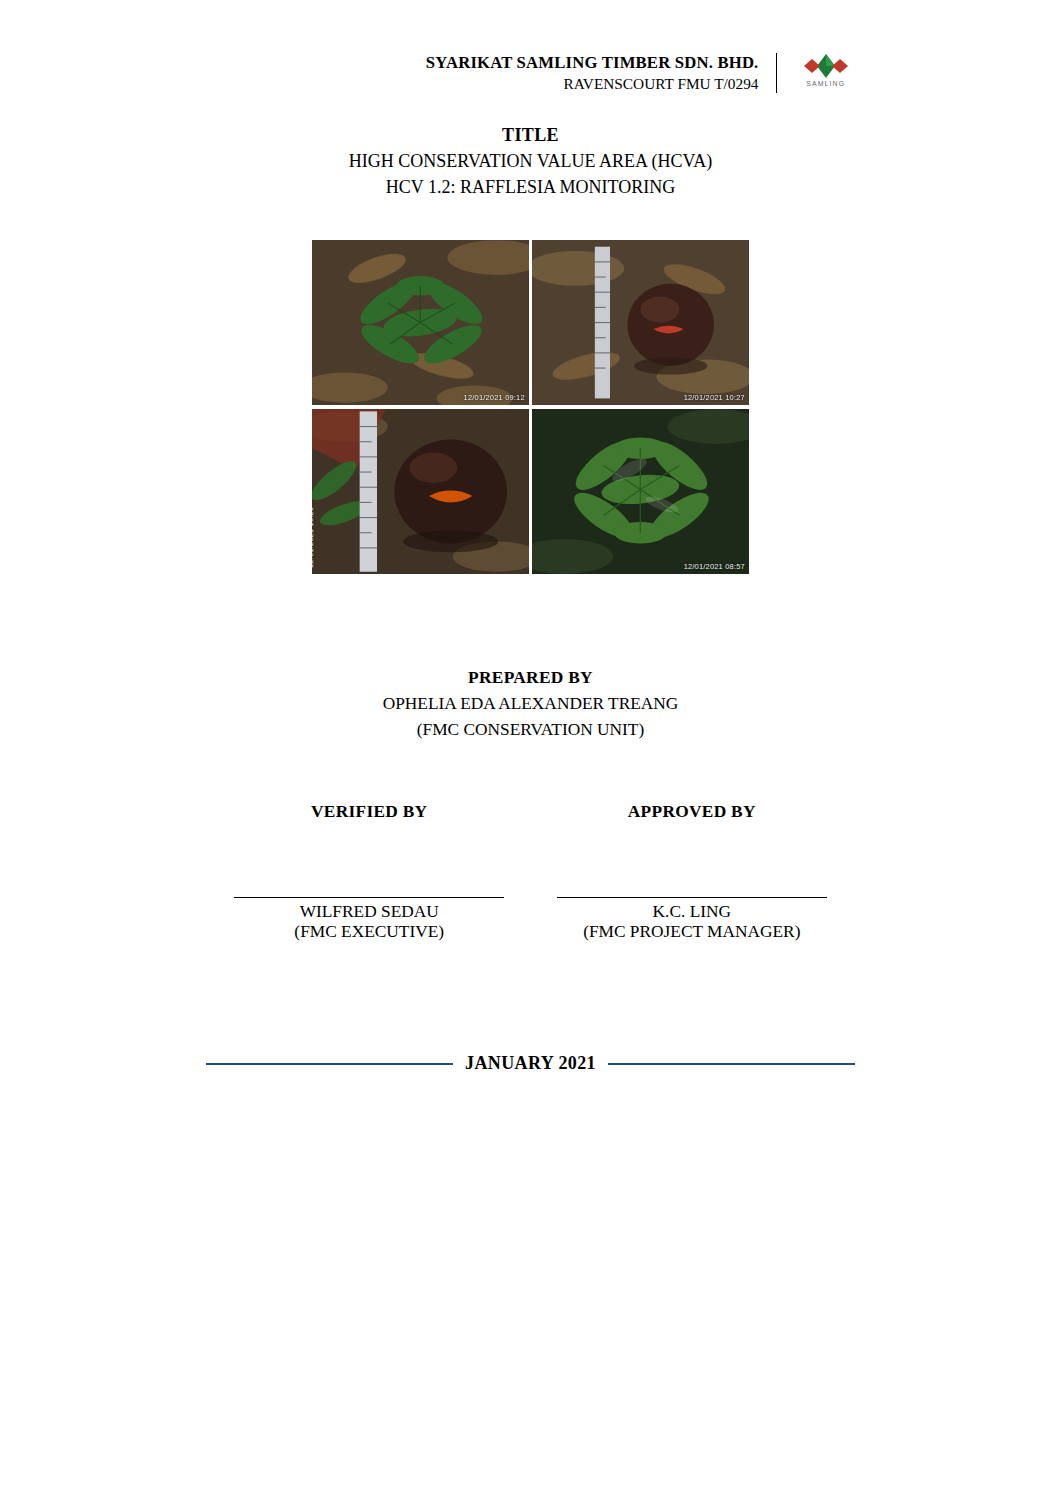SYARIKAT SAMLING TIMBER SDN. BHD.
RAVENSCOURT FMU T/0294
SAMLING
TITLE
HIGH CONSERVATION VALUE AREA (HCVA)
HCV 1.2: RAFFLESIA MONITORING
12/01/2021 09:12
12/01/2021 10:27
12/01/2021 10:26
12/01/2021 08:57
PREPARED BY
OPHELIA EDA ALEXANDER TREANG
(FMC CONSERVATION UNIT)
VERIFIED BY
WILFRED SEDAU
(FMC EXECUTIVE)
APPROVED BY
K.C. LING
(FMC PROJECT MANAGER)
JANUARY 2021